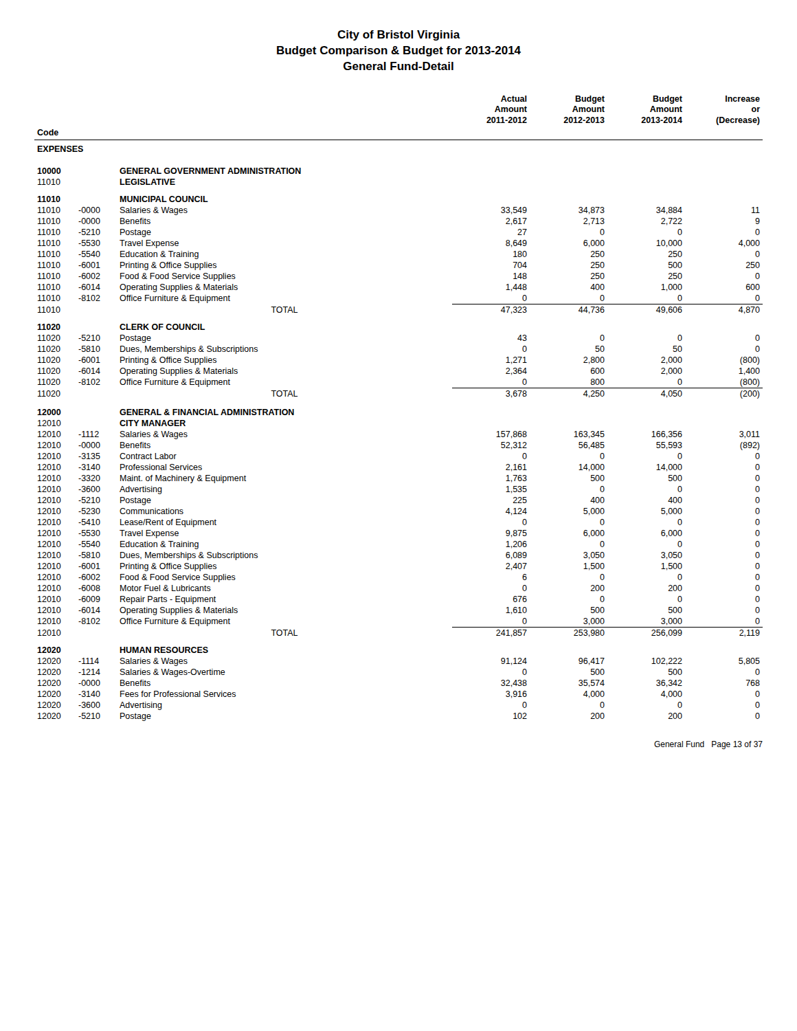City of Bristol Virginia
Budget Comparison & Budget for 2013-2014
General Fund-Detail
| | | | Actual Amount 2011-2012 | Budget Amount 2012-2013 | Budget Amount 2013-2014 | Increase or (Decrease) |
| --- | --- | --- | --- | --- | --- | --- |
| Code | | | | | | |
| EXPENSES | | | | |
| 10000 | | GENERAL GOVERNMENT ADMINISTRATION | | | | |
| 11010 | | LEGISLATIVE | | | | |
| 11010 | | MUNICIPAL COUNCIL | | | | |
| 11010 | -0000 | Salaries & Wages | 33,549 | 34,873 | 34,884 | 11 |
| 11010 | -0000 | Benefits | 2,617 | 2,713 | 2,722 | 9 |
| 11010 | -5210 | Postage | 27 | 0 | 0 | 0 |
| 11010 | -5530 | Travel Expense | 8,649 | 6,000 | 10,000 | 4,000 |
| 11010 | -5540 | Education & Training | 180 | 250 | 250 | 0 |
| 11010 | -6001 | Printing & Office Supplies | 704 | 250 | 500 | 250 |
| 11010 | -6002 | Food & Food Service Supplies | 148 | 250 | 250 | 0 |
| 11010 | -6014 | Operating Supplies & Materials | 1,448 | 400 | 1,000 | 600 |
| 11010 | -8102 | Office Furniture & Equipment | 0 | 0 | 0 | 0 |
| 11010 | | TOTAL | 47,323 | 44,736 | 49,606 | 4,870 |
| 11020 | | CLERK OF COUNCIL | | | | |
| 11020 | -5210 | Postage | 43 | 0 | 0 | 0 |
| 11020 | -5810 | Dues, Memberships & Subscriptions | 0 | 50 | 50 | 0 |
| 11020 | -6001 | Printing & Office Supplies | 1,271 | 2,800 | 2,000 | (800) |
| 11020 | -6014 | Operating Supplies & Materials | 2,364 | 600 | 2,000 | 1,400 |
| 11020 | -8102 | Office Furniture & Equipment | 0 | 800 | 0 | (800) |
| 11020 | | TOTAL | 3,678 | 4,250 | 4,050 | (200) |
| 12000 | | GENERAL & FINANCIAL ADMINISTRATION | | | | |
| 12010 | | CITY MANAGER | | | | |
| 12010 | -1112 | Salaries & Wages | 157,868 | 163,345 | 166,356 | 3,011 |
| 12010 | -0000 | Benefits | 52,312 | 56,485 | 55,593 | (892) |
| 12010 | -3135 | Contract Labor | 0 | 0 | 0 | 0 |
| 12010 | -3140 | Professional Services | 2,161 | 14,000 | 14,000 | 0 |
| 12010 | -3320 | Maint. of Machinery & Equipment | 1,763 | 500 | 500 | 0 |
| 12010 | -3600 | Advertising | 1,535 | 0 | 0 | 0 |
| 12010 | -5210 | Postage | 225 | 400 | 400 | 0 |
| 12010 | -5230 | Communications | 4,124 | 5,000 | 5,000 | 0 |
| 12010 | -5410 | Lease/Rent of Equipment | 0 | 0 | 0 | 0 |
| 12010 | -5530 | Travel Expense | 9,875 | 6,000 | 6,000 | 0 |
| 12010 | -5540 | Education & Training | 1,206 | 0 | 0 | 0 |
| 12010 | -5810 | Dues, Memberships & Subscriptions | 6,089 | 3,050 | 3,050 | 0 |
| 12010 | -6001 | Printing & Office Supplies | 2,407 | 1,500 | 1,500 | 0 |
| 12010 | -6002 | Food & Food Service Supplies | 6 | 0 | 0 | 0 |
| 12010 | -6008 | Motor Fuel & Lubricants | 0 | 200 | 200 | 0 |
| 12010 | -6009 | Repair Parts - Equipment | 676 | 0 | 0 | 0 |
| 12010 | -6014 | Operating Supplies & Materials | 1,610 | 500 | 500 | 0 |
| 12010 | -8102 | Office Furniture & Equipment | 0 | 3,000 | 3,000 | 0 |
| 12010 | | TOTAL | 241,857 | 253,980 | 256,099 | 2,119 |
| 12020 | | HUMAN RESOURCES | | | | |
| 12020 | -1114 | Salaries & Wages | 91,124 | 96,417 | 102,222 | 5,805 |
| 12020 | -1214 | Salaries & Wages-Overtime | 0 | 500 | 500 | 0 |
| 12020 | -0000 | Benefits | 32,438 | 35,574 | 36,342 | 768 |
| 12020 | -3140 | Fees for Professional Services | 3,916 | 4,000 | 4,000 | 0 |
| 12020 | -3600 | Advertising | 0 | 0 | 0 | 0 |
| 12020 | -5210 | Postage | 102 | 200 | 200 | 0 |
General Fund Page 13 of 37